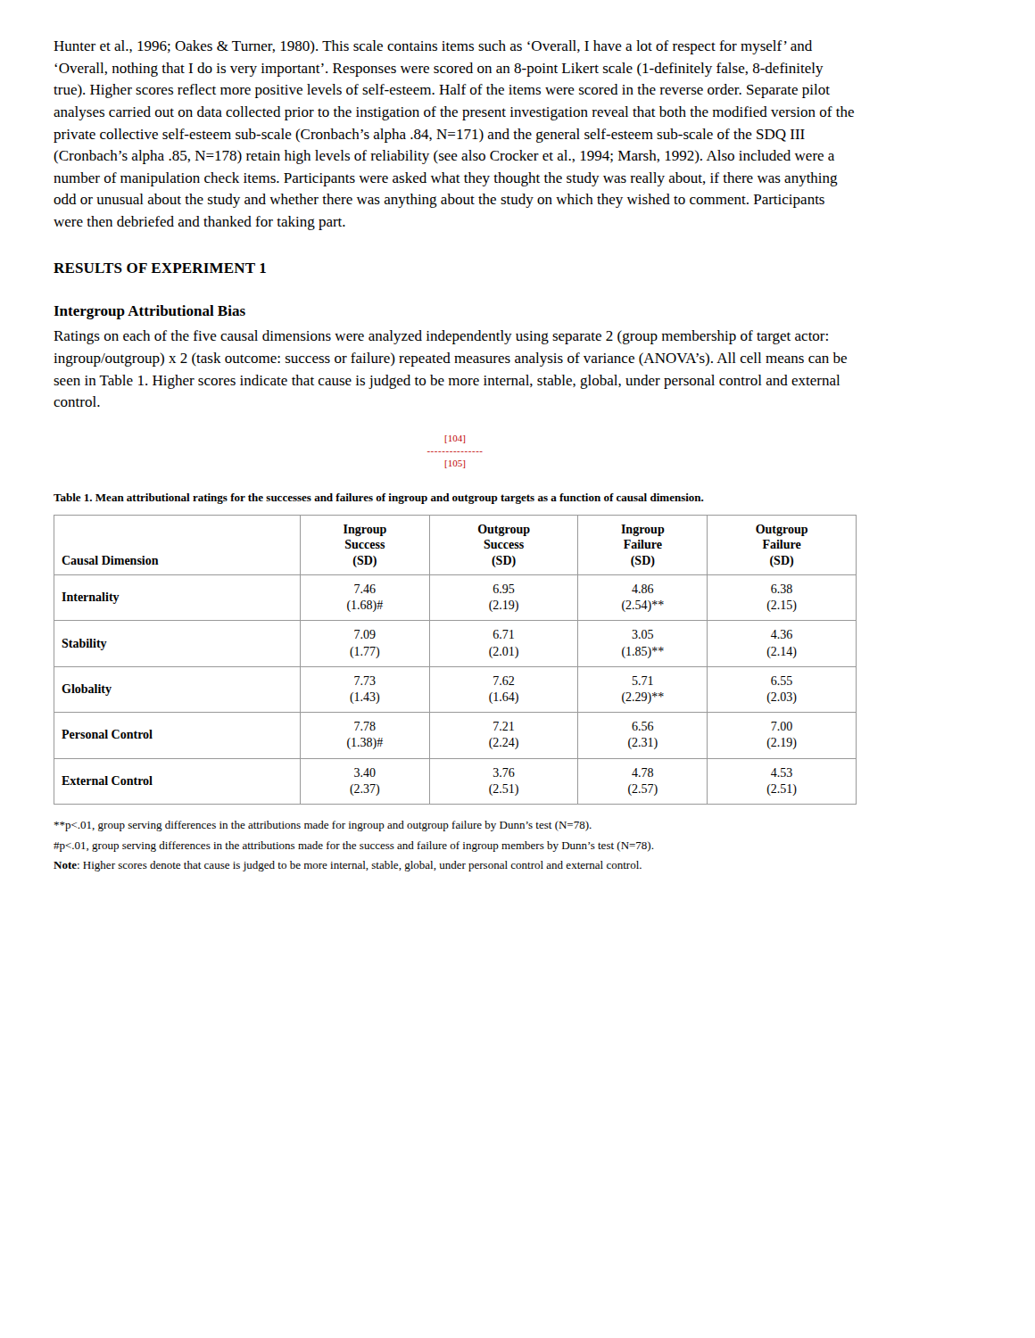Hunter et al., 1996; Oakes & Turner, 1980). This scale contains items such as ‘Overall, I have a lot of respect for myself’ and ‘Overall, nothing that I do is very important’. Responses were scored on an 8-point Likert scale (1-definitely false, 8-definitely true). Higher scores reflect more positive levels of self-esteem. Half of the items were scored in the reverse order. Separate pilot analyses carried out on data collected prior to the instigation of the present investigation reveal that both the modified version of the private collective self-esteem sub-scale (Cronbach’s alpha .84, N=171) and the general self-esteem sub-scale of the SDQ III (Cronbach’s alpha .85, N=178) retain high levels of reliability (see also Crocker et al., 1994; Marsh, 1992). Also included were a number of manipulation check items. Participants were asked what they thought the study was really about, if there was anything odd or unusual about the study and whether there was anything about the study on which they wished to comment. Participants were then debriefed and thanked for taking part.
RESULTS OF EXPERIMENT 1
Intergroup Attributional Bias
Ratings on each of the five causal dimensions were analyzed independently using separate 2 (group membership of target actor: ingroup/outgroup) x 2 (task outcome: success or failure) repeated measures analysis of variance (ANOVA’s). All cell means can be seen in Table 1. Higher scores indicate that cause is judged to be more internal, stable, global, under personal control and external control.
[104]
---------------
[105]
Table 1. Mean attributional ratings for the successes and failures of ingroup and outgroup targets as a function of causal dimension.
| Causal Dimension | Ingroup Success (SD) | Outgroup Success (SD) | Ingroup Failure (SD) | Outgroup Failure (SD) |
| --- | --- | --- | --- | --- |
| Internality | 7.46 (1.68)# | 6.95 (2.19) | 4.86 (2.54)** | 6.38 (2.15) |
| Stability | 7.09 (1.77) | 6.71 (2.01) | 3.05 (1.85)** | 4.36 (2.14) |
| Globality | 7.73 (1.43) | 7.62 (1.64) | 5.71 (2.29)** | 6.55 (2.03) |
| Personal Control | 7.78 (1.38)# | 7.21 (2.24) | 6.56 (2.31) | 7.00 (2.19) |
| External Control | 3.40 (2.37) | 3.76 (2.51) | 4.78 (2.57) | 4.53 (2.51) |
**p<.01, group serving differences in the attributions made for ingroup and outgroup failure by Dunn’s test (N=78).
#p<.01, group serving differences in the attributions made for the success and failure of ingroup members by Dunn’s test (N=78).
Note: Higher scores denote that cause is judged to be more internal, stable, global, under personal control and external control.